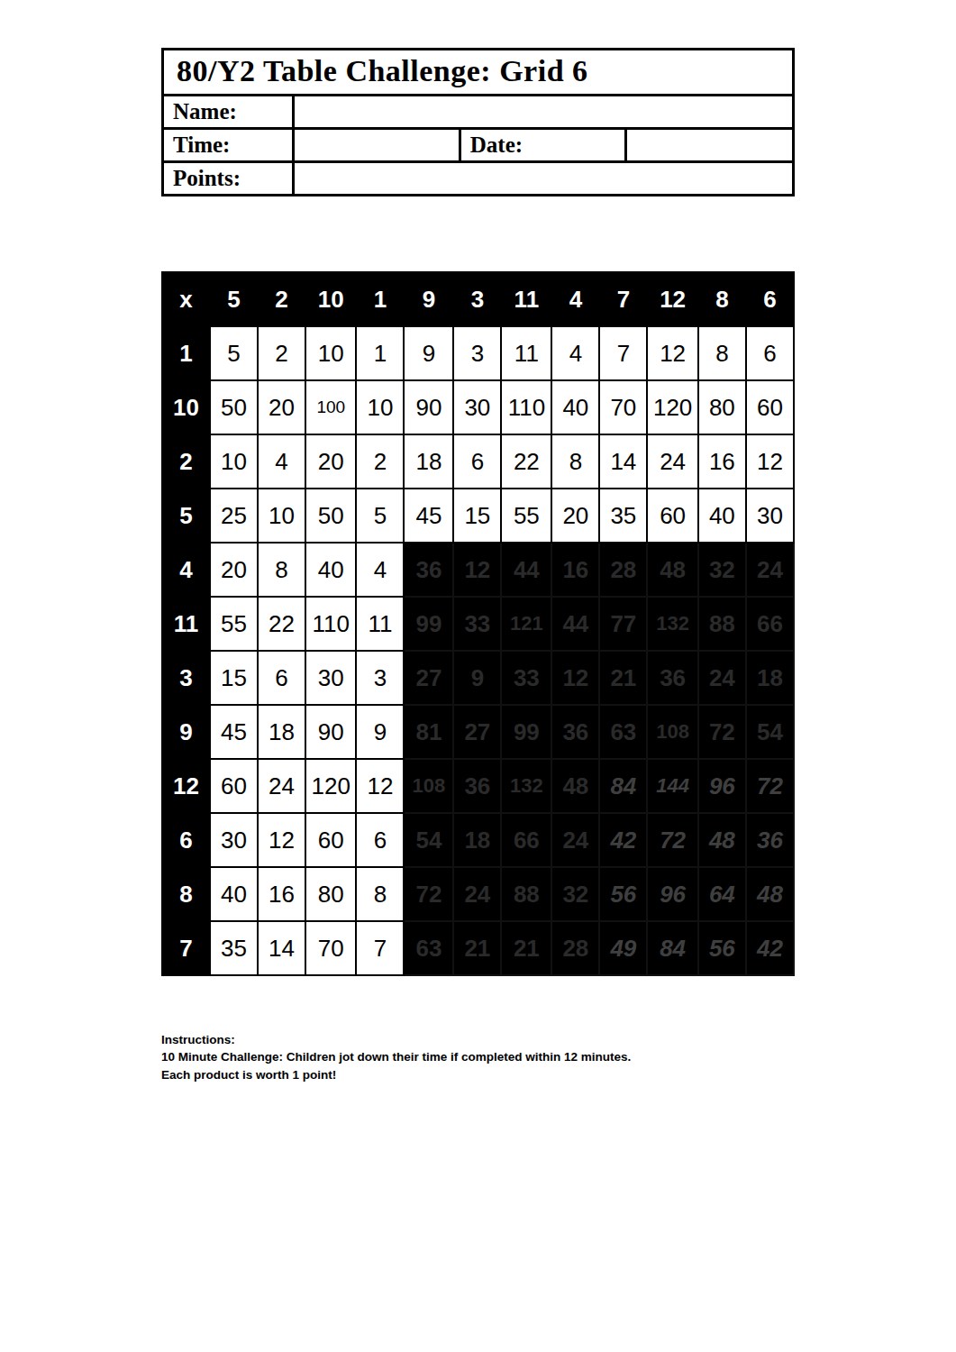80/Y2 Table Challenge: Grid 6
| Name: | |
| Time: | | Date: | |
| Points: | |
| x | 5 | 2 | 10 | 1 | 9 | 3 | 11 | 4 | 7 | 12 | 8 | 6 |
| --- | --- | --- | --- | --- | --- | --- | --- | --- | --- | --- | --- | --- |
| 1 | 5 | 2 | 10 | 1 | 9 | 3 | 11 | 4 | 7 | 12 | 8 | 6 |
| 10 | 50 | 20 | 100 | 10 | 90 | 30 | 110 | 40 | 70 | 120 | 80 | 60 |
| 2 | 10 | 4 | 20 | 2 | 18 | 6 | 22 | 8 | 14 | 24 | 16 | 12 |
| 5 | 25 | 10 | 50 | 5 | 45 | 15 | 55 | 20 | 35 | 60 | 40 | 30 |
| 4 | 20 | 8 | 40 | 4 | 36 | 12 | 44 | 16 | 28 | 48 | 32 | 24 |
| 11 | 55 | 22 | 110 | 11 | 99 | 33 | 121 | 44 | 77 | 132 | 88 | 66 |
| 3 | 15 | 6 | 30 | 3 | 27 | 9 | 33 | 12 | 21 | 36 | 24 | 18 |
| 9 | 45 | 18 | 90 | 9 | 81 | 27 | 99 | 36 | 63 | 108 | 72 | 54 |
| 12 | 60 | 24 | 120 | 12 | 108 | 36 | 132 | 48 | 84 | 144 | 96 | 72 |
| 6 | 30 | 12 | 60 | 6 | 54 | 18 | 66 | 24 | 42 | 72 | 48 | 36 |
| 8 | 40 | 16 | 80 | 8 | 72 | 24 | 88 | 32 | 56 | 96 | 64 | 48 |
| 7 | 35 | 14 | 70 | 7 | 63 | 21 | 21 | 28 | 49 | 84 | 56 | 42 |
Instructions:
10 Minute Challenge: Children jot down their time if completed within 12 minutes.
Each product is worth 1 point!